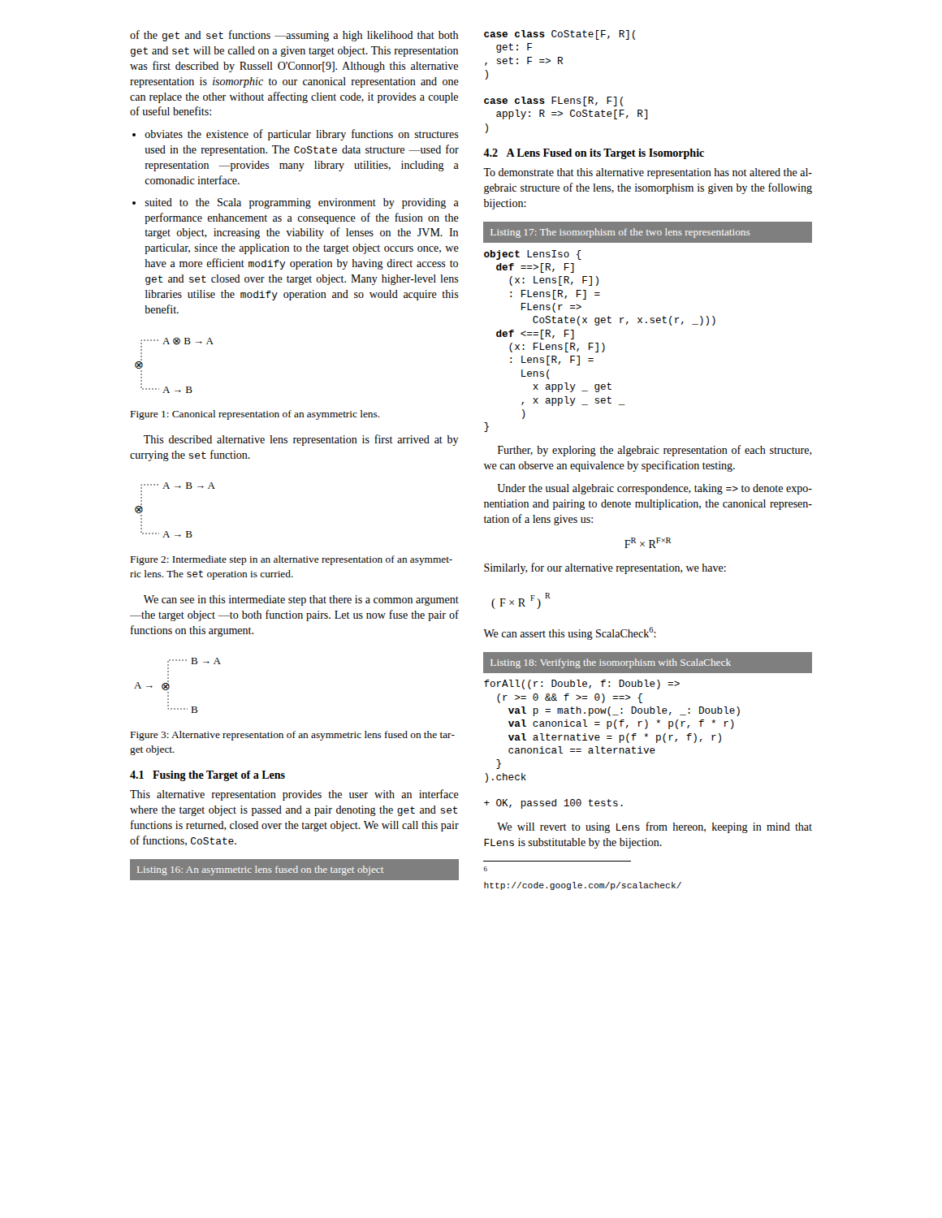of the get and set functions —assuming a high likelihood that both get and set will be called on a given target object. This representation was first described by Russell O'Connor[9]. Although this alternative representation is isomorphic to our canonical representation and one can replace the other without affecting client code, it provides a couple of useful benefits:
obviates the existence of particular library functions on structures used in the representation. The CoState data structure —used for representation —provides many library utilities, including a comonadic interface.
suited to the Scala programming environment by providing a performance enhancement as a consequence of the fusion on the target object, increasing the viability of lenses on the JVM. In particular, since the application to the target object occurs once, we have a more efficient modify operation by having direct access to get and set closed over the target object. Many higher-level lens libraries utilise the modify operation and so would acquire this benefit.
A ⊗ B → A ⊗ A → B
Figure 1: Canonical representation of an asymmetric lens.
This described alternative lens representation is first arrived at by currying the set function.
A → B → A ⊗ A → B
Figure 2: Intermediate step in an alternative representation of an asymmetric lens. The set operation is curried.
We can see in this intermediate step that there is a common argument —the target object —to both function pairs. Let us now fuse the pair of functions on this argument.
A → ⊗ B → A B
Figure 3: Alternative representation of an asymmetric lens fused on the target object.
4.1 Fusing the Target of a Lens
This alternative representation provides the user with an interface where the target object is passed and a pair denoting the get and set functions is returned, closed over the target object. We will call this pair of functions, CoState.
Listing 16: An asymmetric lens fused on the target object
case class CoState[F, R](
  get: F
, set: F => R
)

case class FLens[R, F](
  apply: R => CoState[F, R]
)
4.2 A Lens Fused on its Target is Isomorphic
To demonstrate that this alternative representation has not altered the algebraic structure of the lens, the isomorphism is given by the following bijection:
Listing 17: The isomorphism of the two lens representations
object LensIso {
  def ==>[R, F]
    (x: Lens[R, F])
    : FLens[R, F] =
      FLens(r =>
        CoState(x get r, x.set(r, _)))
  def <==[R, F]
    (x: FLens[R, F])
    : Lens[R, F] =
      Lens(
        x apply _ get
      , x apply _ set _
      )
}
Further, by exploring the algebraic representation of each structure, we can observe an equivalence by specification testing.
Under the usual algebraic correspondence, taking => to denote exponentiation and pairing to denote multiplication, the canonical representation of a lens gives us:
FR × RF×R
Similarly, for our alternative representation, we have:
( F × R F ) R
We can assert this using ScalaCheck6:
Listing 18: Verifying the isomorphism with ScalaCheck
forAll((r: Double, f: Double) =>
  (r >= 0 && f >= 0) ==> {
    val p = math.pow(_: Double, _: Double)
    val canonical = p(f, r) * p(r, f * r)
    val alternative = p(f * p(r, f), r)
    canonical == alternative
  }
).check

+ OK, passed 100 tests.
We will revert to using Lens from hereon, keeping in mind that FLens is substitutable by the bijection.
6 http://code.google.com/p/scalacheck/